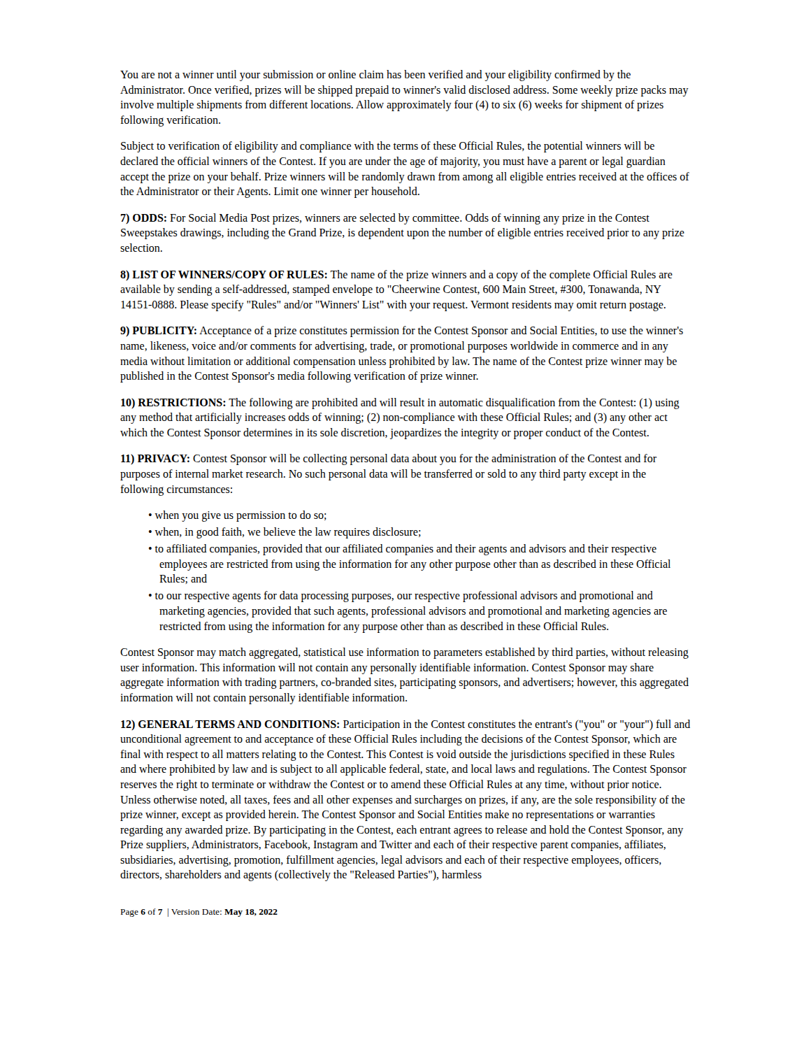You are not a winner until your submission or online claim has been verified and your eligibility confirmed by the Administrator. Once verified, prizes will be shipped prepaid to winner's valid disclosed address. Some weekly prize packs may involve multiple shipments from different locations. Allow approximately four (4) to six (6) weeks for shipment of prizes following verification.
Subject to verification of eligibility and compliance with the terms of these Official Rules, the potential winners will be declared the official winners of the Contest. If you are under the age of majority, you must have a parent or legal guardian accept the prize on your behalf. Prize winners will be randomly drawn from among all eligible entries received at the offices of the Administrator or their Agents. Limit one winner per household.
7) ODDS: For Social Media Post prizes, winners are selected by committee. Odds of winning any prize in the Contest Sweepstakes drawings, including the Grand Prize, is dependent upon the number of eligible entries received prior to any prize selection.
8) LIST OF WINNERS/COPY OF RULES: The name of the prize winners and a copy of the complete Official Rules are available by sending a self-addressed, stamped envelope to "Cheerwine Contest, 600 Main Street, #300, Tonawanda, NY 14151-0888. Please specify "Rules" and/or "Winners' List" with your request. Vermont residents may omit return postage.
9) PUBLICITY: Acceptance of a prize constitutes permission for the Contest Sponsor and Social Entities, to use the winner's name, likeness, voice and/or comments for advertising, trade, or promotional purposes worldwide in commerce and in any media without limitation or additional compensation unless prohibited by law. The name of the Contest prize winner may be published in the Contest Sponsor's media following verification of prize winner.
10) RESTRICTIONS: The following are prohibited and will result in automatic disqualification from the Contest: (1) using any method that artificially increases odds of winning; (2) non-compliance with these Official Rules; and (3) any other act which the Contest Sponsor determines in its sole discretion, jeopardizes the integrity or proper conduct of the Contest.
11) PRIVACY: Contest Sponsor will be collecting personal data about you for the administration of the Contest and for purposes of internal market research. No such personal data will be transferred or sold to any third party except in the following circumstances:
• when you give us permission to do so;
• when, in good faith, we believe the law requires disclosure;
• to affiliated companies, provided that our affiliated companies and their agents and advisors and their respective employees are restricted from using the information for any other purpose other than as described in these Official Rules; and
• to our respective agents for data processing purposes, our respective professional advisors and promotional and marketing agencies, provided that such agents, professional advisors and promotional and marketing agencies are restricted from using the information for any purpose other than as described in these Official Rules.
Contest Sponsor may match aggregated, statistical use information to parameters established by third parties, without releasing user information. This information will not contain any personally identifiable information. Contest Sponsor may share aggregate information with trading partners, co-branded sites, participating sponsors, and advertisers; however, this aggregated information will not contain personally identifiable information.
12) GENERAL TERMS AND CONDITIONS: Participation in the Contest constitutes the entrant's ("you" or "your") full and unconditional agreement to and acceptance of these Official Rules including the decisions of the Contest Sponsor, which are final with respect to all matters relating to the Contest. This Contest is void outside the jurisdictions specified in these Rules and where prohibited by law and is subject to all applicable federal, state, and local laws and regulations. The Contest Sponsor reserves the right to terminate or withdraw the Contest or to amend these Official Rules at any time, without prior notice. Unless otherwise noted, all taxes, fees and all other expenses and surcharges on prizes, if any, are the sole responsibility of the prize winner, except as provided herein. The Contest Sponsor and Social Entities make no representations or warranties regarding any awarded prize. By participating in the Contest, each entrant agrees to release and hold the Contest Sponsor, any Prize suppliers, Administrators, Facebook, Instagram and Twitter and each of their respective parent companies, affiliates, subsidiaries, advertising, promotion, fulfillment agencies, legal advisors and each of their respective employees, officers, directors, shareholders and agents (collectively the "Released Parties"), harmless
Page 6 of 7 | Version Date: May 18, 2022